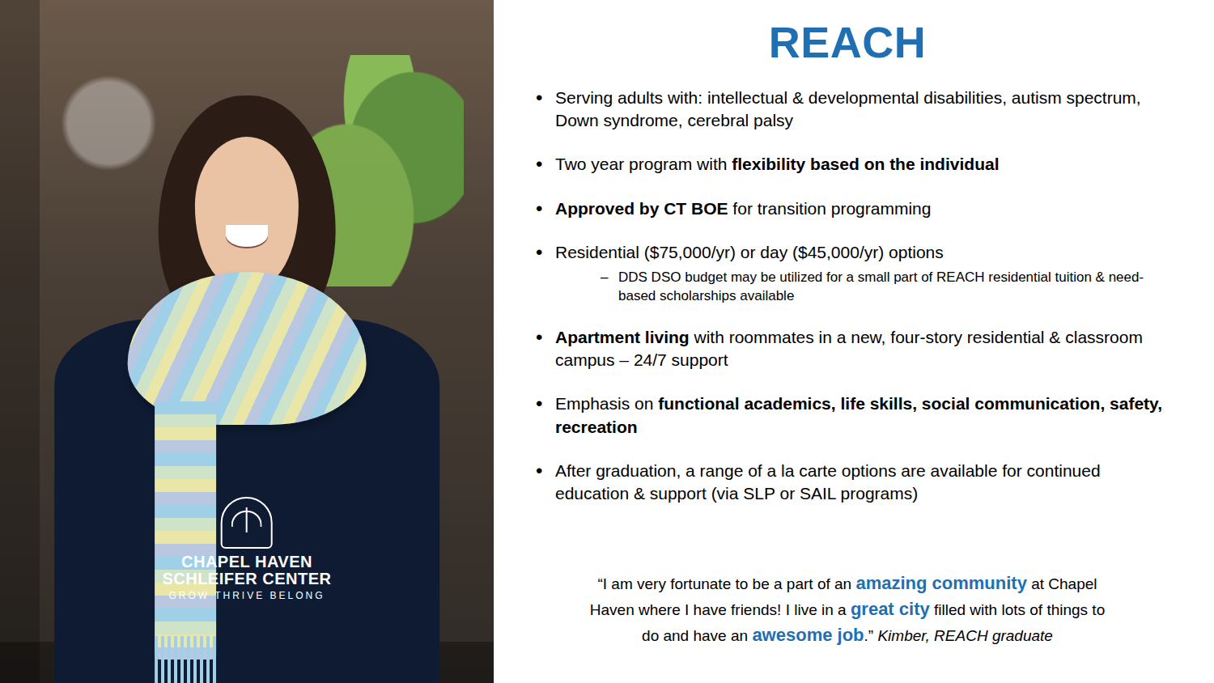CHAPEL HAVEN
SCHLEIFER CENTER
GROW THRIVE BELONG
REACH
Serving adults with: intellectual & developmental disabilities, autism spectrum, Down syndrome, cerebral palsy
Two year program with flexibility based on the individual
Approved by CT BOE for transition programming
Residential ($75,000/yr) or day ($45,000/yr) options
DDS DSO budget may be utilized for a small part of REACH residential tuition & need-based scholarships available
Apartment living with roommates in a new, four-story residential & classroom campus – 24/7 support
Emphasis on functional academics, life skills, social communication, safety, recreation
After graduation, a range of a la carte options are available for continued education & support (via SLP or SAIL programs)
“I am very fortunate to be a part of an amazing community at Chapel Haven where I have friends! I live in a great city filled with lots of things to do and have an awesome job.” Kimber, REACH graduate